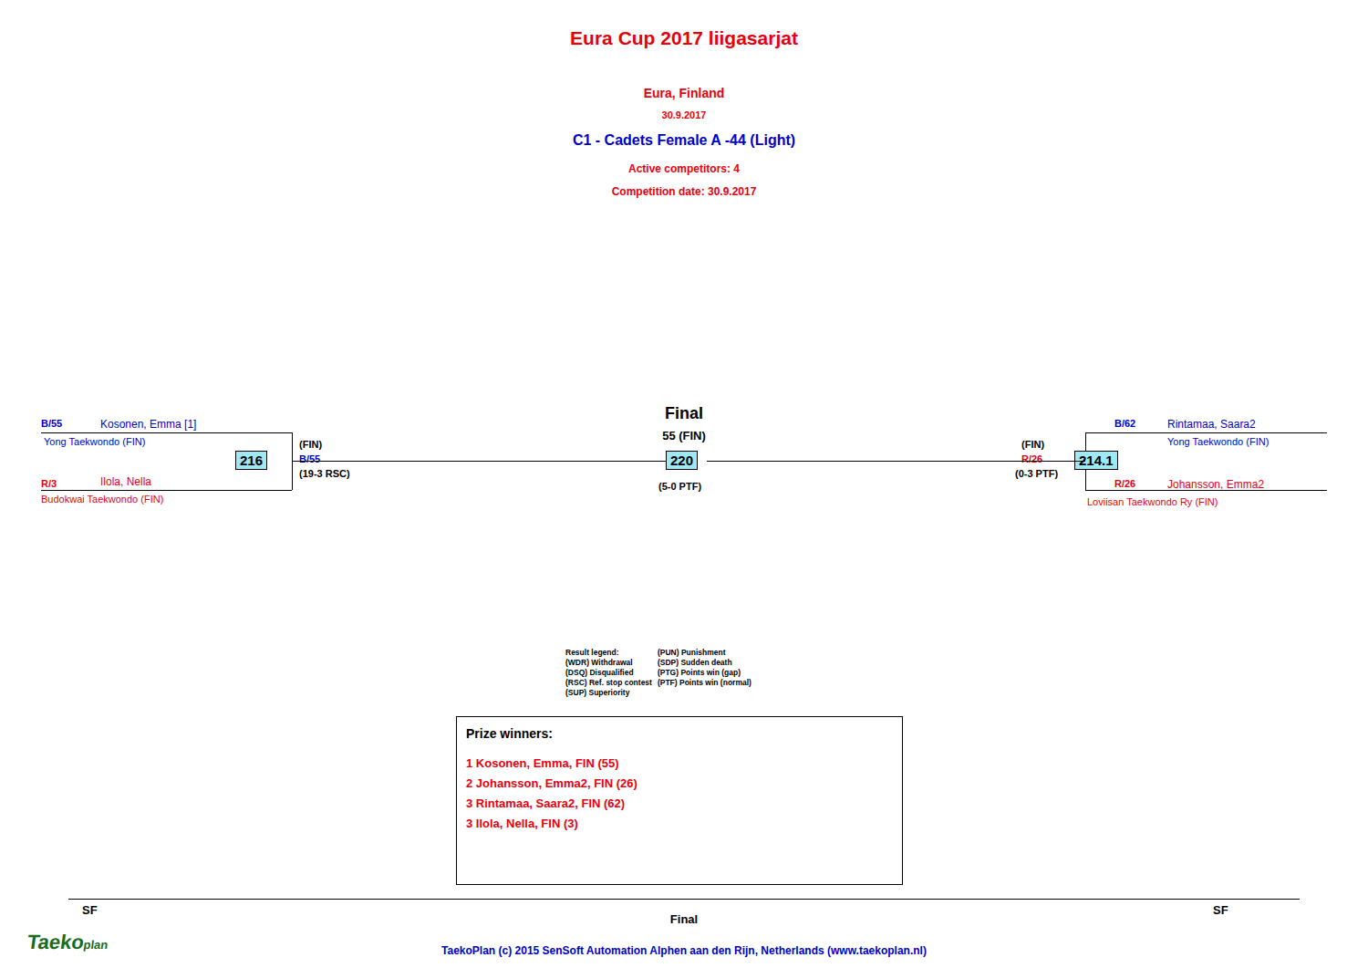Eura Cup 2017 liigasarjat
Eura, Finland
30.9.2017
C1 - Cadets Female A -44 (Light)
Active competitors: 4
Competition date: 30.9.2017
B/55
Kosonen, Emma [1]
Yong Taekwondo (FIN)
R/3
Ilola, Nella
Budokwai Taekwondo (FIN)
216
(FIN)
B/55
(19-3 RSC)
B/62
Rintamaa, Saara2
Yong Taekwondo (FIN)
R/26
Johansson, Emma2
Loviisan Taekwondo Ry (FIN)
214.1
(FIN)
R/26
(0-3 PTF)
Final
55 (FIN)
220
(5-0 PTF)
| Result legend: | (PUN) Punishment |
| (WDR) Withdrawal | (SDP) Sudden death |
| (DSQ) Disqualified | (PTG) Points win (gap) |
| (RSC) Ref. stop contest | (PTF) Points win (normal) |
| (SUP) Superiority | |
Prize winners:
1 Kosonen, Emma, FIN (55)
2 Johansson, Emma2, FIN (26)
3 Rintamaa, Saara2, FIN (62)
3 Ilola, Nella, FIN (3)
SF
SF
Final
Taekoplan
TaekoPlan (c) 2015 SenSoft Automation Alphen aan den Rijn, Netherlands (www.taekoplan.nl)